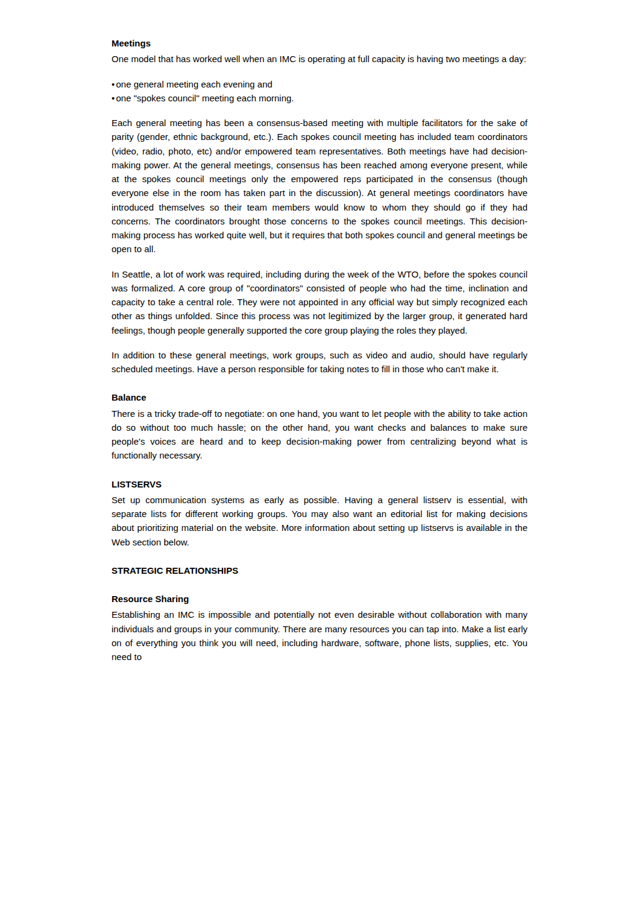Meetings
One model that has worked well when an IMC is operating at full capacity is having two meetings a day:
one general meeting each evening and
one "spokes council" meeting each morning.
Each general meeting has been a consensus-based meeting with multiple facilitators for the sake of parity (gender, ethnic background, etc.). Each spokes council meeting has included team coordinators (video, radio, photo, etc) and/or empowered team representatives. Both meetings have had decision-making power. At the general meetings, consensus has been reached among everyone present, while at the spokes council meetings only the empowered reps participated in the consensus (though everyone else in the room has taken part in the discussion). At general meetings coordinators have introduced themselves so their team members would know to whom they should go if they had concerns. The coordinators brought those concerns to the spokes council meetings. This decision-making process has worked quite well, but it requires that both spokes council and general meetings be open to all.
In Seattle, a lot of work was required, including during the week of the WTO, before the spokes council was formalized. A core group of "coordinators" consisted of people who had the time, inclination and capacity to take a central role. They were not appointed in any official way but simply recognized each other as things unfolded. Since this process was not legitimized by the larger group, it generated hard feelings, though people generally supported the core group playing the roles they played.
In addition to these general meetings, work groups, such as video and audio, should have regularly scheduled meetings. Have a person responsible for taking notes to fill in those who can't make it.
Balance
There is a tricky trade-off to negotiate: on one hand, you want to let people with the ability to take action do so without too much hassle; on the other hand, you want checks and balances to make sure people's voices are heard and to keep decision-making power from centralizing beyond what is functionally necessary.
Listservs
Set up communication systems as early as possible. Having a general listserv is essential, with separate lists for different working groups. You may also want an editorial list for making decisions about prioritizing material on the website. More information about setting up listservs is available in the Web section below.
Strategic Relationships
Resource Sharing
Establishing an IMC is impossible and potentially not even desirable without collaboration with many individuals and groups in your community. There are many resources you can tap into. Make a list early on of everything you think you will need, including hardware, software, phone lists, supplies, etc. You need to